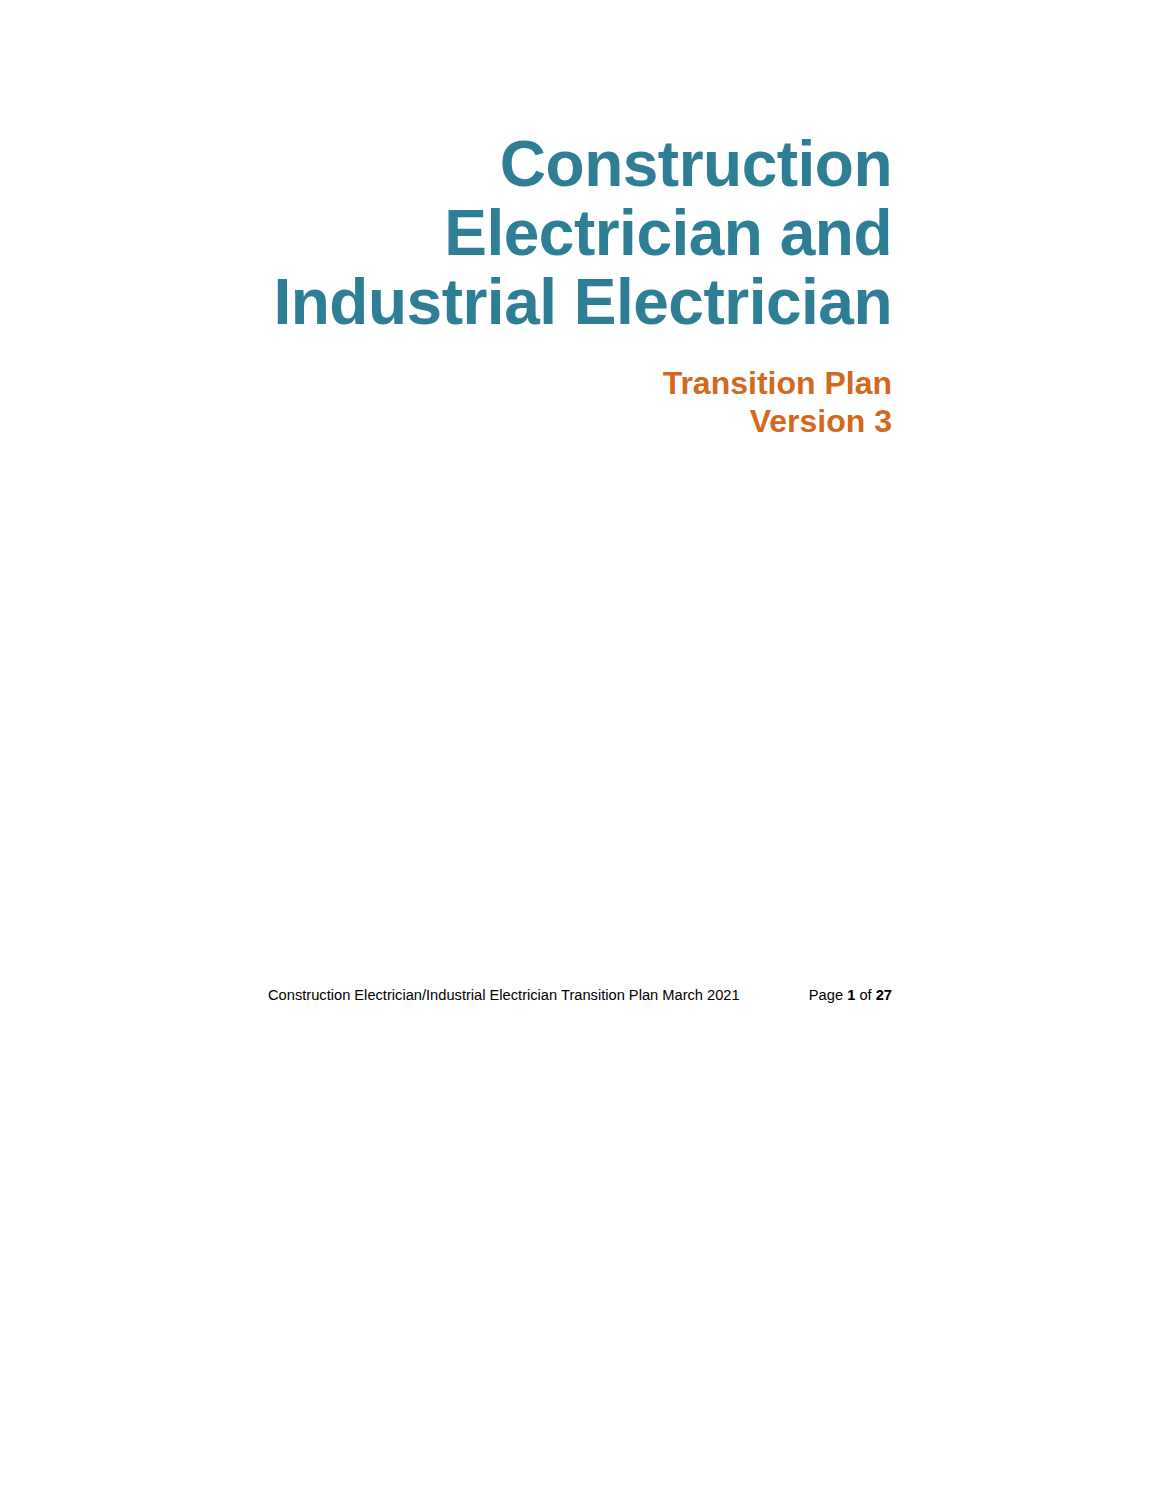Construction Electrician and Industrial Electrician
Transition Plan Version 3
Construction Electrician/Industrial Electrician Transition Plan March 2021
Page 1 of 27